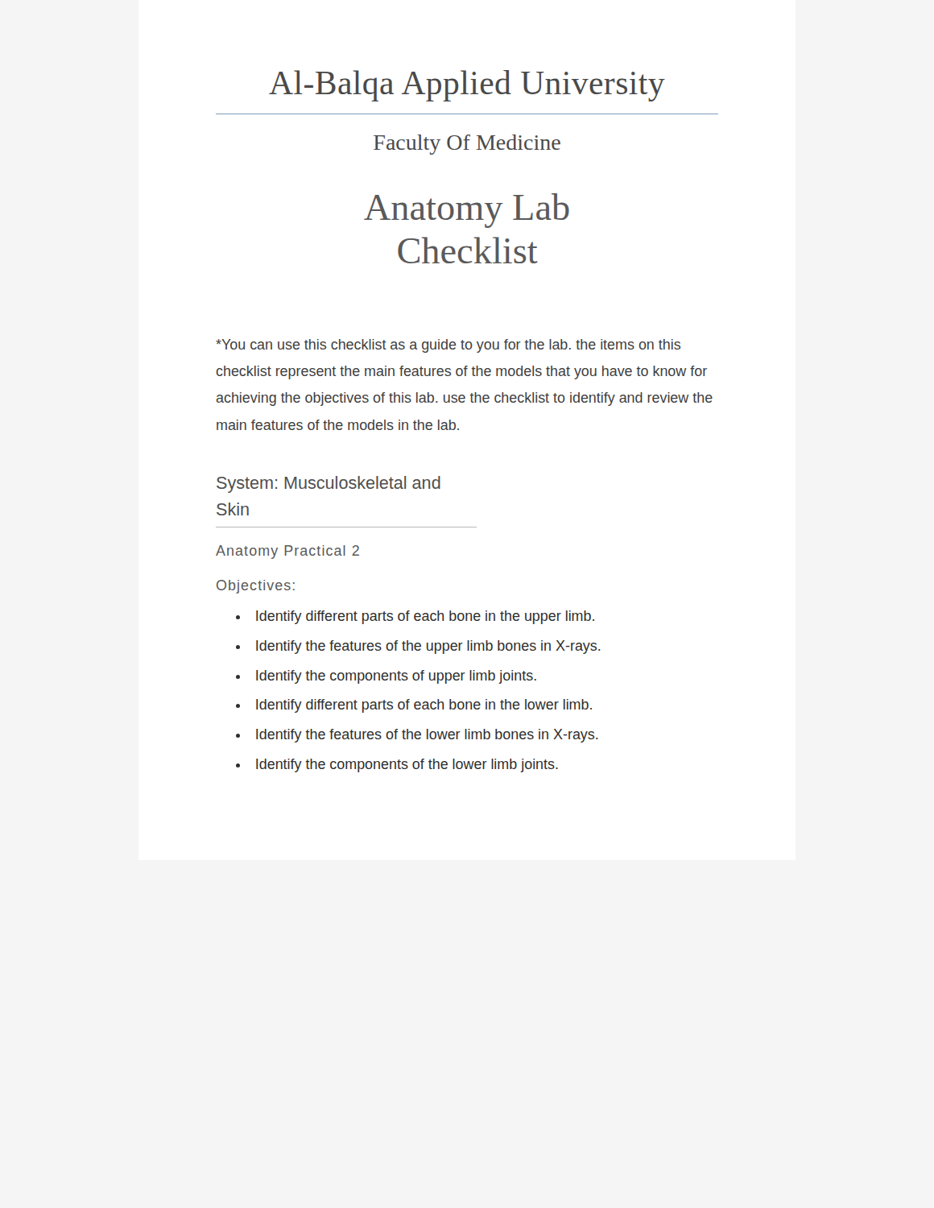Al-Balqa Applied University
Faculty Of Medicine
Anatomy Lab
Checklist
*You can use this checklist as a guide to you for the lab. the items on this checklist represent the main features of the models that you have to know for achieving the objectives of this lab. use the checklist to identify and review the main features of the models in the lab.
System: Musculoskeletal and Skin
Anatomy Practical 2
Objectives:
Identify different parts of each bone in the upper limb.
Identify the features of the upper limb bones in X-rays.
Identify the components of upper limb joints.
Identify different parts of each bone in the lower limb.
Identify the features of the lower limb bones in X-rays.
Identify the components of the lower limb joints.